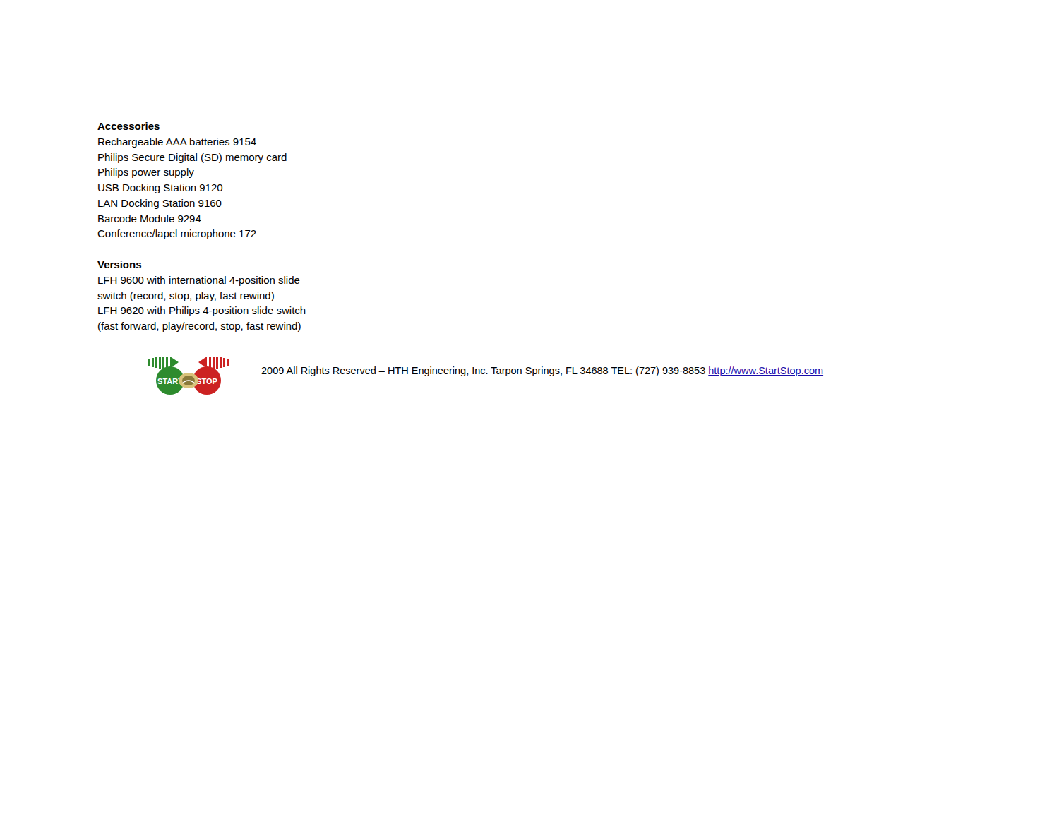Accessories
Rechargeable AAA batteries 9154
Philips Secure Digital (SD) memory card
Philips power supply
USB Docking Station 9120
LAN Docking Station 9160
Barcode Module 9294
Conference/lapel microphone 172
Versions
LFH 9600 with international 4-position slide
switch (record, stop, play, fast rewind)
LFH 9620 with Philips 4-position slide switch
(fast forward, play/record, stop, fast rewind)
START STOP
2009 All Rights Reserved – HTH Engineering, Inc. Tarpon Springs, FL 34688 TEL: (727) 939-8853 http://www.StartStop.com